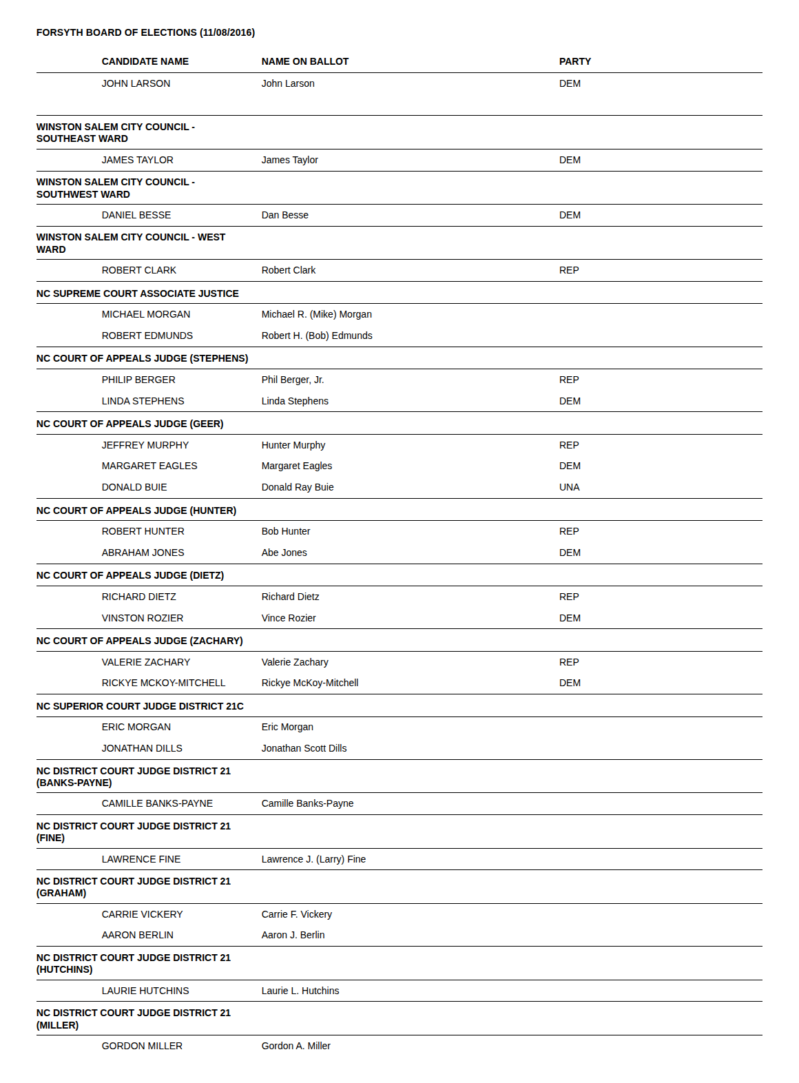FORSYTH BOARD OF ELECTIONS (11/08/2016)
| CANDIDATE NAME | NAME ON BALLOT | PARTY |
| --- | --- | --- |
| JOHN LARSON | John Larson | DEM |
| WINSTON SALEM CITY COUNCIL - SOUTHEAST WARD |
| JAMES TAYLOR | James Taylor | DEM |
| WINSTON SALEM CITY COUNCIL - SOUTHWEST WARD |
| DANIEL BESSE | Dan Besse | DEM |
| WINSTON SALEM CITY COUNCIL - WEST WARD |
| ROBERT CLARK | Robert Clark | REP |
| NC SUPREME COURT ASSOCIATE JUSTICE |
| MICHAEL MORGAN | Michael R. (Mike) Morgan | |
| ROBERT EDMUNDS | Robert H. (Bob) Edmunds | |
| NC COURT OF APPEALS JUDGE (STEPHENS) |
| PHILIP BERGER | Phil Berger, Jr. | REP |
| LINDA STEPHENS | Linda Stephens | DEM |
| NC COURT OF APPEALS JUDGE (GEER) |
| JEFFREY MURPHY | Hunter Murphy | REP |
| MARGARET EAGLES | Margaret Eagles | DEM |
| DONALD BUIE | Donald Ray Buie | UNA |
| NC COURT OF APPEALS JUDGE (HUNTER) |
| ROBERT HUNTER | Bob Hunter | REP |
| ABRAHAM JONES | Abe Jones | DEM |
| NC COURT OF APPEALS JUDGE (DIETZ) |
| RICHARD DIETZ | Richard Dietz | REP |
| VINSTON ROZIER | Vince Rozier | DEM |
| NC COURT OF APPEALS JUDGE (ZACHARY) |
| VALERIE ZACHARY | Valerie Zachary | REP |
| RICKYE MCKOY-MITCHELL | Rickye McKoy-Mitchell | DEM |
| NC SUPERIOR COURT JUDGE DISTRICT 21C |
| ERIC MORGAN | Eric Morgan | |
| JONATHAN DILLS | Jonathan Scott Dills | |
| NC DISTRICT COURT JUDGE DISTRICT 21 (BANKS-PAYNE) |
| CAMILLE BANKS-PAYNE | Camille Banks-Payne | |
| NC DISTRICT COURT JUDGE DISTRICT 21 (FINE) |
| LAWRENCE FINE | Lawrence J. (Larry) Fine | |
| NC DISTRICT COURT JUDGE DISTRICT 21 (GRAHAM) |
| CARRIE VICKERY | Carrie F. Vickery | |
| AARON BERLIN | Aaron J. Berlin | |
| NC DISTRICT COURT JUDGE DISTRICT 21 (HUTCHINS) |
| LAURIE HUTCHINS | Laurie L. Hutchins | |
| NC DISTRICT COURT JUDGE DISTRICT 21 (MILLER) |
| GORDON MILLER | Gordon A. Miller | |